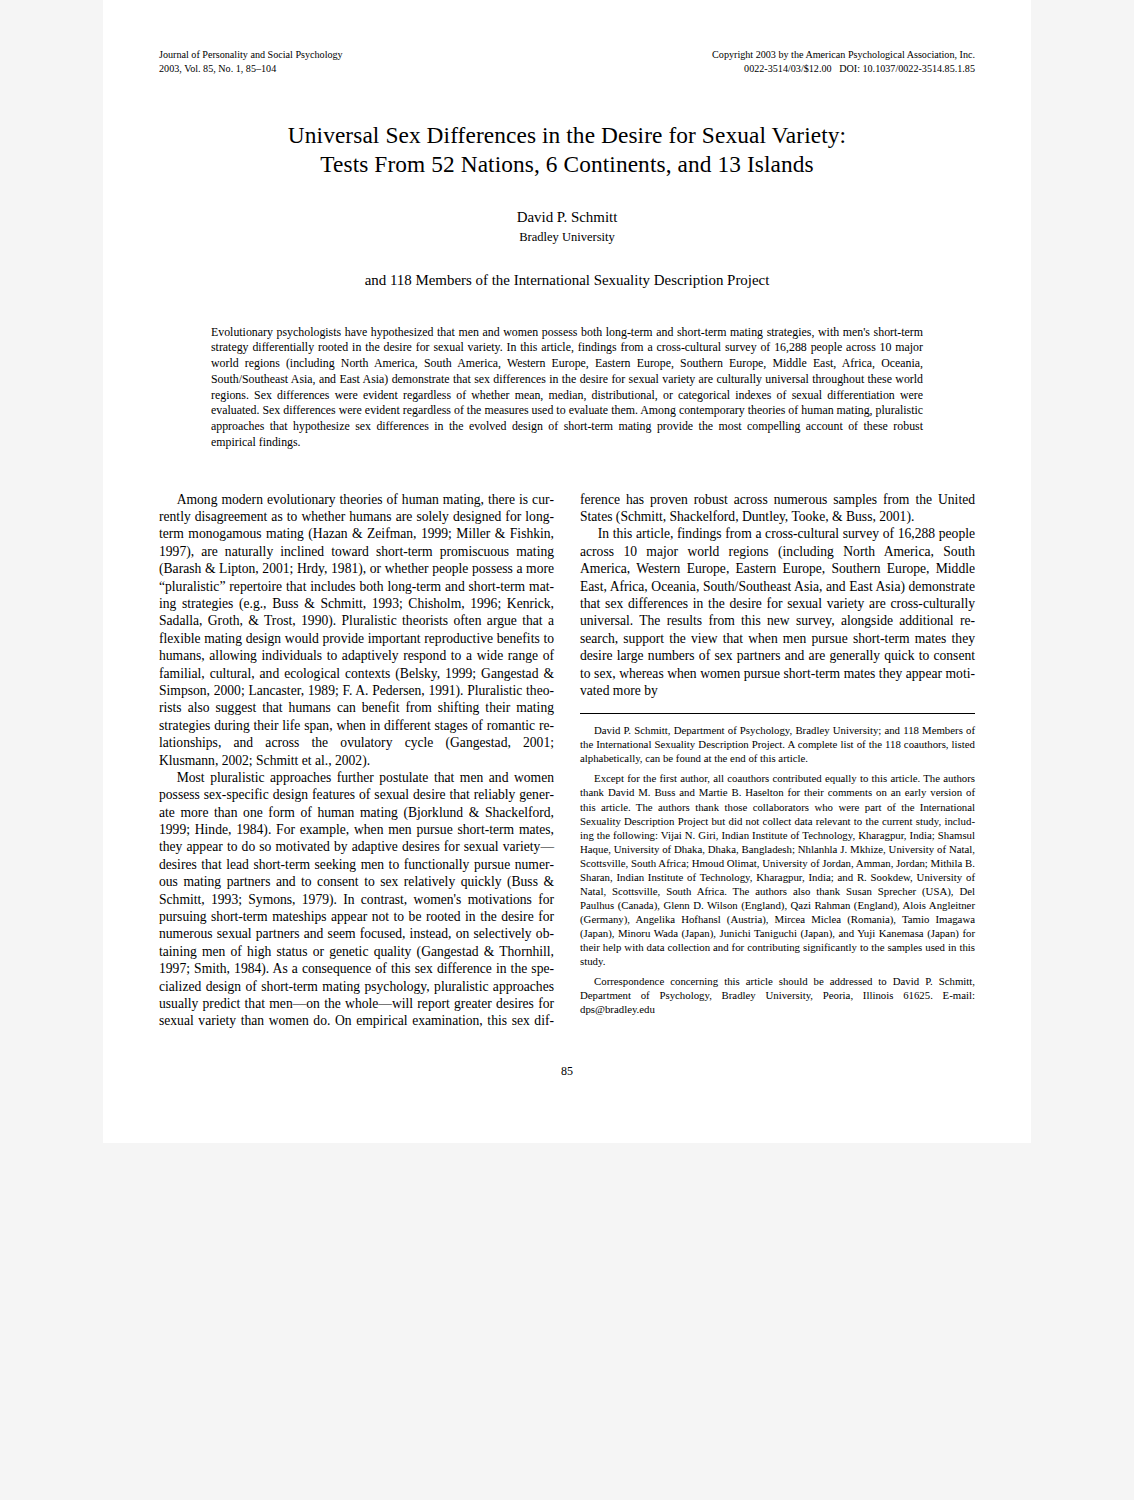Journal of Personality and Social Psychology
2003, Vol. 85, No. 1, 85–104
Copyright 2003 by the American Psychological Association, Inc.
0022-3514/03/$12.00 DOI: 10.1037/0022-3514.85.1.85
Universal Sex Differences in the Desire for Sexual Variety:
Tests From 52 Nations, 6 Continents, and 13 Islands
David P. Schmitt
Bradley University
and 118 Members of the International Sexuality Description Project
Evolutionary psychologists have hypothesized that men and women possess both long-term and short-term mating strategies, with men's short-term strategy differentially rooted in the desire for sexual variety. In this article, findings from a cross-cultural survey of 16,288 people across 10 major world regions (including North America, South America, Western Europe, Eastern Europe, Southern Europe, Middle East, Africa, Oceania, South/Southeast Asia, and East Asia) demonstrate that sex differences in the desire for sexual variety are culturally universal throughout these world regions. Sex differences were evident regardless of whether mean, median, distributional, or categorical indexes of sexual differentiation were evaluated. Sex differences were evident regardless of the measures used to evaluate them. Among contemporary theories of human mating, pluralistic approaches that hypothesize sex differences in the evolved design of short-term mating provide the most compelling account of these robust empirical findings.
Among modern evolutionary theories of human mating, there is currently disagreement as to whether humans are solely designed for long-term monogamous mating (Hazan & Zeifman, 1999; Miller & Fishkin, 1997), are naturally inclined toward short-term promiscuous mating (Barash & Lipton, 2001; Hrdy, 1981), or whether people possess a more “pluralistic” repertoire that includes both long-term and short-term mating strategies (e.g., Buss & Schmitt, 1993; Chisholm, 1996; Kenrick, Sadalla, Groth, & Trost, 1990). Pluralistic theorists often argue that a flexible mating design would provide important reproductive benefits to humans, allowing individuals to adaptively respond to a wide range of familial, cultural, and ecological contexts (Belsky, 1999; Gangestad & Simpson, 2000; Lancaster, 1989; F. A. Pedersen, 1991). Pluralistic theorists also suggest that humans can benefit from shifting their mating strategies during their life span, when in different stages of romantic relationships, and across the ovulatory cycle (Gangestad, 2001; Klusmann, 2002; Schmitt et al., 2002).
Most pluralistic approaches further postulate that men and women possess sex-specific design features of sexual desire that reliably generate more than one form of human mating (Bjorklund & Shackelford, 1999; Hinde, 1984). For example, when men pursue short-term mates, they appear to do so motivated by adaptive desires for sexual variety—desires that lead short-term seeking men to functionally pursue numerous mating partners and to consent to sex relatively quickly (Buss & Schmitt, 1993; Symons, 1979). In contrast, women's motivations for pursuing short-term mateships appear not to be rooted in the desire for numerous sexual partners and seem focused, instead, on selectively obtaining men of high status or genetic quality (Gangestad & Thornhill, 1997; Smith, 1984). As a consequence of this sex difference in the specialized design of short-term mating psychology, pluralistic approaches usually predict that men—on the whole—will report greater desires for sexual variety than women do. On empirical examination, this sex difference has proven robust across numerous samples from the United States (Schmitt, Shackelford, Duntley, Tooke, & Buss, 2001).
In this article, findings from a cross-cultural survey of 16,288 people across 10 major world regions (including North America, South America, Western Europe, Eastern Europe, Southern Europe, Middle East, Africa, Oceania, South/Southeast Asia, and East Asia) demonstrate that sex differences in the desire for sexual variety are cross-culturally universal. The results from this new survey, alongside additional research, support the view that when men pursue short-term mates they desire large numbers of sex partners and are generally quick to consent to sex, whereas when women pursue short-term mates they appear motivated more by
David P. Schmitt, Department of Psychology, Bradley University; and 118 Members of the International Sexuality Description Project. A complete list of the 118 coauthors, listed alphabetically, can be found at the end of this article.
Except for the first author, all coauthors contributed equally to this article. The authors thank David M. Buss and Martie B. Haselton for their comments on an early version of this article. The authors thank those collaborators who were part of the International Sexuality Description Project but did not collect data relevant to the current study, including the following: Vijai N. Giri, Indian Institute of Technology, Kharagpur, India; Shamsul Haque, University of Dhaka, Dhaka, Bangladesh; Nhlanhla J. Mkhize, University of Natal, Scottsville, South Africa; Hmoud Olimat, University of Jordan, Amman, Jordan; Mithila B. Sharan, Indian Institute of Technology, Kharagpur, India; and R. Sookdew, University of Natal, Scottsville, South Africa. The authors also thank Susan Sprecher (USA), Del Paulhus (Canada), Glenn D. Wilson (England), Qazi Rahman (England), Alois Angleitner (Germany), Angelika Hofhansl (Austria), Mircea Miclea (Romania), Tamio Imagawa (Japan), Minoru Wada (Japan), Junichi Taniguchi (Japan), and Yuji Kanemasa (Japan) for their help with data collection and for contributing significantly to the samples used in this study.
Correspondence concerning this article should be addressed to David P. Schmitt, Department of Psychology, Bradley University, Peoria, Illinois 61625. E-mail: dps@bradley.edu
85